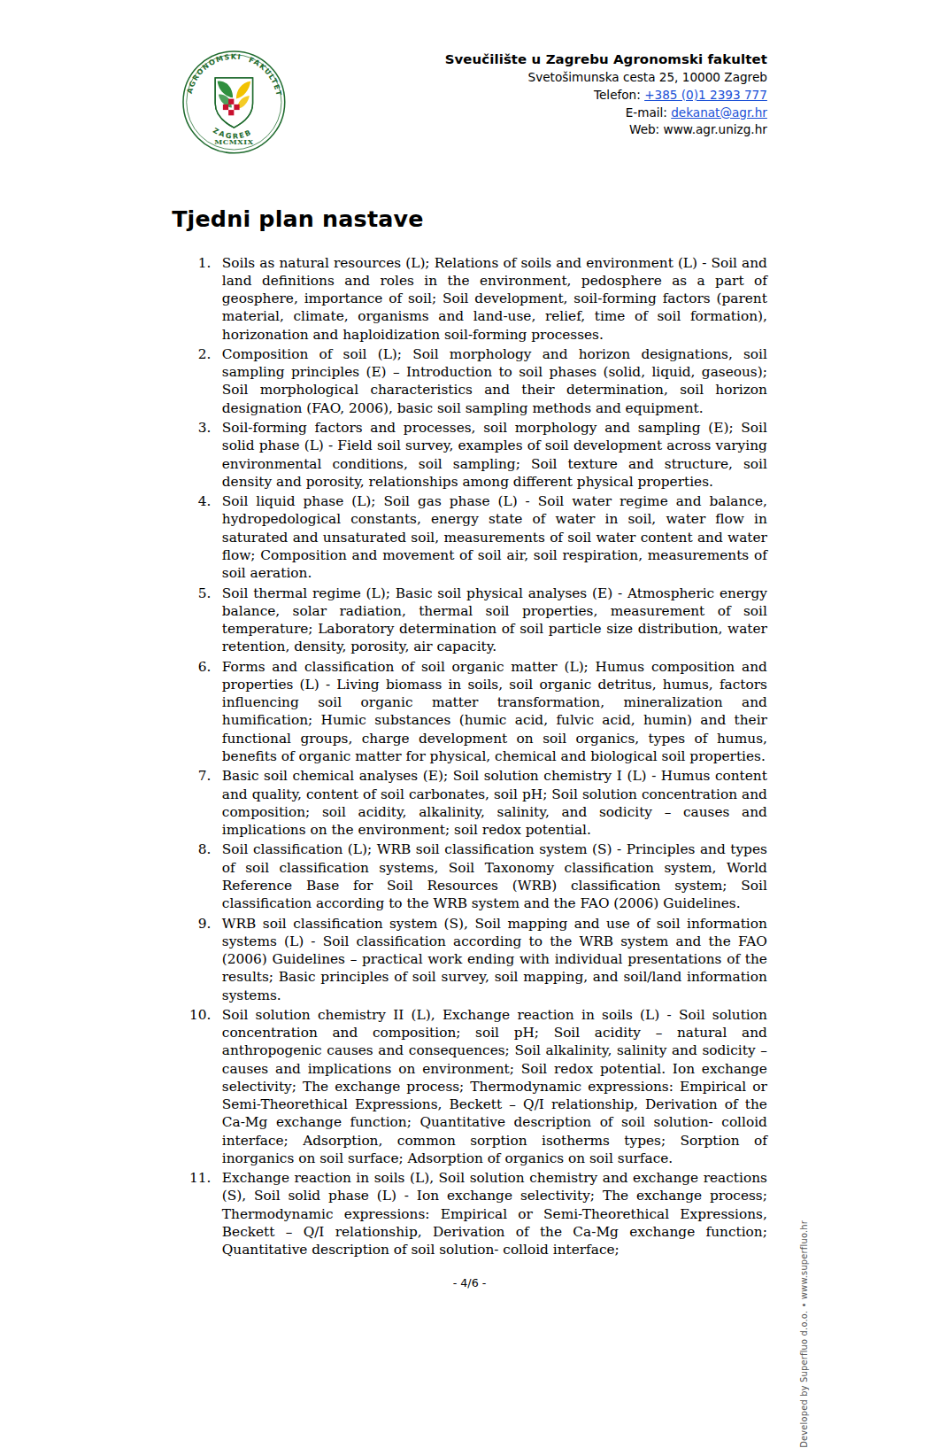AGRONOMSKI FAKULTET ZAGREB MCMXIX
Sveučilište u Zagrebu Agronomski fakultet
Svetošimunska cesta 25, 10000 Zagreb
Telefon: +385 (0)1 2393 777
E-mail: dekanat@agr.hr
Web: www.agr.unizg.hr
Tjedni plan nastave
Soils as natural resources (L); Relations of soils and environment (L) - Soil and land definitions and roles in the environment, pedosphere as a part of geosphere, importance of soil; Soil development, soil-forming factors (parent material, climate, organisms and land-use, relief, time of soil formation), horizonation and haploidization soil-forming processes.
Composition of soil (L); Soil morphology and horizon designations, soil sampling principles (E) – Introduction to soil phases (solid, liquid, gaseous); Soil morphological characteristics and their determination, soil horizon designation (FAO, 2006), basic soil sampling methods and equipment.
Soil-forming factors and processes, soil morphology and sampling (E); Soil solid phase (L) - Field soil survey, examples of soil development across varying environmental conditions, soil sampling; Soil texture and structure, soil density and porosity, relationships among different physical properties.
Soil liquid phase (L); Soil gas phase (L) - Soil water regime and balance, hydropedological constants, energy state of water in soil, water flow in saturated and unsaturated soil, measurements of soil water content and water flow; Composition and movement of soil air, soil respiration, measurements of soil aeration.
Soil thermal regime (L); Basic soil physical analyses (E) - Atmospheric energy balance, solar radiation, thermal soil properties, measurement of soil temperature; Laboratory determination of soil particle size distribution, water retention, density, porosity, air capacity.
Forms and classification of soil organic matter (L); Humus composition and properties (L) - Living biomass in soils, soil organic detritus, humus, factors influencing soil organic matter transformation, mineralization and humification; Humic substances (humic acid, fulvic acid, humin) and their functional groups, charge development on soil organics, types of humus, benefits of organic matter for physical, chemical and biological soil properties.
Basic soil chemical analyses (E); Soil solution chemistry I (L) - Humus content and quality, content of soil carbonates, soil pH; Soil solution concentration and composition; soil acidity, alkalinity, salinity, and sodicity – causes and implications on the environment; soil redox potential.
Soil classification (L); WRB soil classification system (S) - Principles and types of soil classification systems, Soil Taxonomy classification system, World Reference Base for Soil Resources (WRB) classification system; Soil classification according to the WRB system and the FAO (2006) Guidelines.
WRB soil classification system (S), Soil mapping and use of soil information systems (L) - Soil classification according to the WRB system and the FAO (2006) Guidelines – practical work ending with individual presentations of the results; Basic principles of soil survey, soil mapping, and soil/land information systems.
Soil solution chemistry II (L), Exchange reaction in soils (L) - Soil solution concentration and composition; soil pH; Soil acidity – natural and anthropogenic causes and consequences; Soil alkalinity, salinity and sodicity – causes and implications on environment; Soil redox potential. Ion exchange selectivity; The exchange process; Thermodynamic expressions: Empirical or Semi-Theorethical Expressions, Beckett – Q/I relationship, Derivation of the Ca-Mg exchange function; Quantitative description of soil solution- colloid interface; Adsorption, common sorption isotherms types; Sorption of inorganics on soil surface; Adsorption of organics on soil surface.
Exchange reaction in soils (L), Soil solution chemistry and exchange reactions (S), Soil solid phase (L) - Ion exchange selectivity; The exchange process; Thermodynamic expressions: Empirical or Semi-Theorethical Expressions, Beckett – Q/I relationship, Derivation of the Ca-Mg exchange function; Quantitative description of soil solution- colloid interface;
Developed by Superfluo d.o.o. • www.superfluo.hr
- 4/6 -